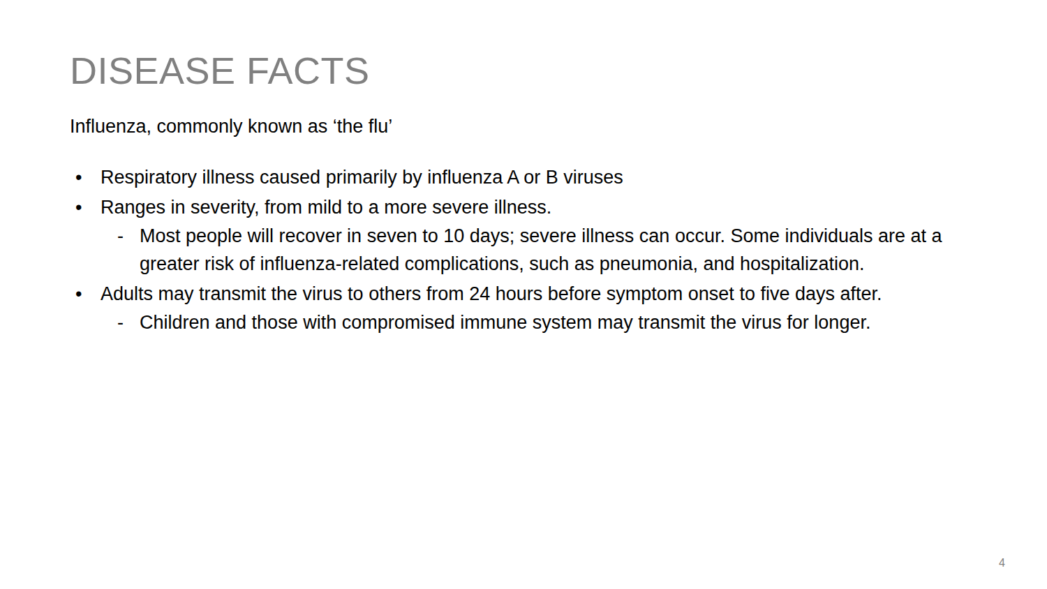DISEASE FACTS
Influenza, commonly known as ‘the flu’
Respiratory illness caused primarily by influenza A or B viruses
Ranges in severity, from mild to a more severe illness.
Most people will recover in seven to 10 days; severe illness can occur. Some individuals are at a greater risk of influenza-related complications, such as pneumonia, and hospitalization.
Adults may transmit the virus to others from 24 hours before symptom onset to five days after.
Children and those with compromised immune system may transmit the virus for longer.
4